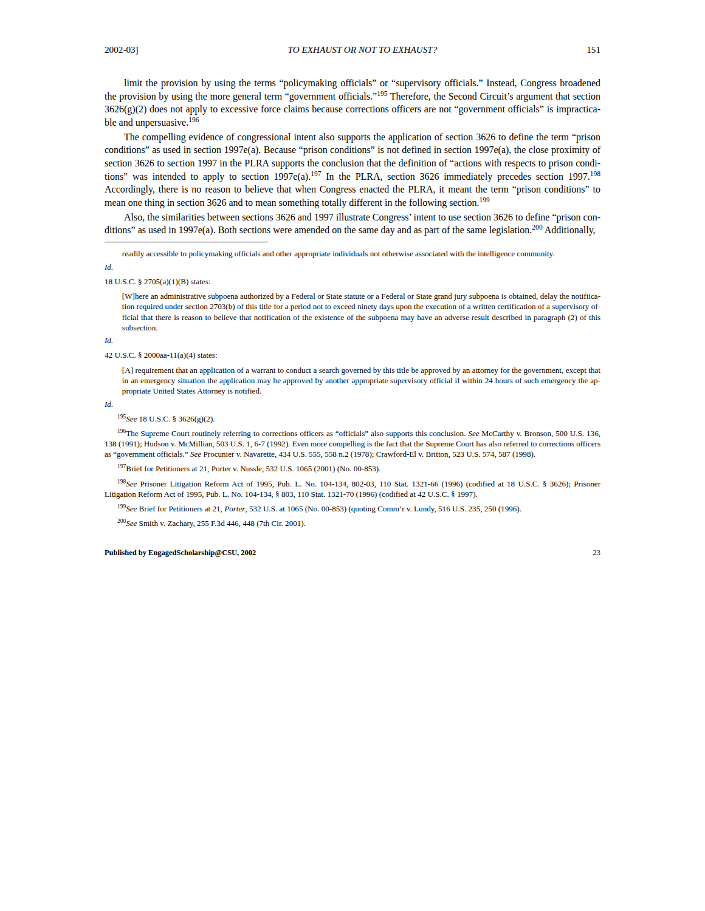2002-03] TO EXHAUST OR NOT TO EXHAUST? 151
limit the provision by using the terms “policymaking officials” or “supervisory officials.” Instead, Congress broadened the provision by using the more general term “government officials.”195 Therefore, the Second Circuit’s argument that section 3626(g)(2) does not apply to excessive force claims because corrections officers are not “government officials” is impracticable and unpersuasive.196
The compelling evidence of congressional intent also supports the application of section 3626 to define the term “prison conditions” as used in section 1997e(a). Because “prison conditions” is not defined in section 1997e(a), the close proximity of section 3626 to section 1997 in the PLRA supports the conclusion that the definition of “actions with respects to prison conditions” was intended to apply to section 1997e(a).197 In the PLRA, section 3626 immediately precedes section 1997.198 Accordingly, there is no reason to believe that when Congress enacted the PLRA, it meant the term “prison conditions” to mean one thing in section 3626 and to mean something totally different in the following section.199
Also, the similarities between sections 3626 and 1997 illustrate Congress’ intent to use section 3626 to define “prison conditions” as used in 1997e(a). Both sections were amended on the same day and as part of the same legislation.200 Additionally,
readily accessible to policymaking officials and other appropriate individuals not otherwise associated with the intelligence community.
Id.
18 U.S.C. § 2705(a)(1)(B) states:
[W]here an administrative subpoena authorized by a Federal or State statute or a Federal or State grand jury subpoena is obtained, delay the notifiication required under section 2703(b) of this title for a period not to exceed ninety days upon the execution of a written certification of a supervisory official that there is reason to believe that notification of the existence of the subpoena may have an adverse result described in paragraph (2) of this subsection.
Id.
42 U.S.C. § 2000aa-11(a)(4) states:
[A] requirement that an application of a warrant to conduct a search governed by this title be approved by an attorney for the government, except that in an emergency situation the application may be approved by another appropriate supervisory official if within 24 hours of such emergency the appropriate United States Attorney is notified.
Id.
195See 18 U.S.C. § 3626(g)(2).
196The Supreme Court routinely referring to corrections officers as “officials” also supports this conclusion. See McCarthy v. Bronson, 500 U.S. 136, 138 (1991); Hudson v. McMillian, 503 U.S. 1, 6-7 (1992). Even more compelling is the fact that the Supreme Court has also referred to corrections officers as “government officials.” See Procunier v. Navarette, 434 U.S. 555, 558 n.2 (1978); Crawford-El v. Britton, 523 U.S. 574, 587 (1998).
197Brief for Petitioners at 21, Porter v. Nussle, 532 U.S. 1065 (2001) (No. 00-853).
198See Prisoner Litigation Reform Act of 1995, Pub. L. No. 104-134, 802-03, 110 Stat. 1321-66 (1996) (codified at 18 U.S.C. § 3626); Prisoner Litigation Reform Act of 1995, Pub. L. No. 104-134, § 803, 110 Stat. 1321-70 (1996) (codified at 42 U.S.C. § 1997).
199See Brief for Petitioners at 21, Porter, 532 U.S. at 1065 (No. 00-853) (quoting Comm’r v. Lundy, 516 U.S. 235, 250 (1996).
200See Smith v. Zachary, 255 F.3d 446, 448 (7th Cir. 2001).
Published by EngagedScholarship@CSU, 2002 23